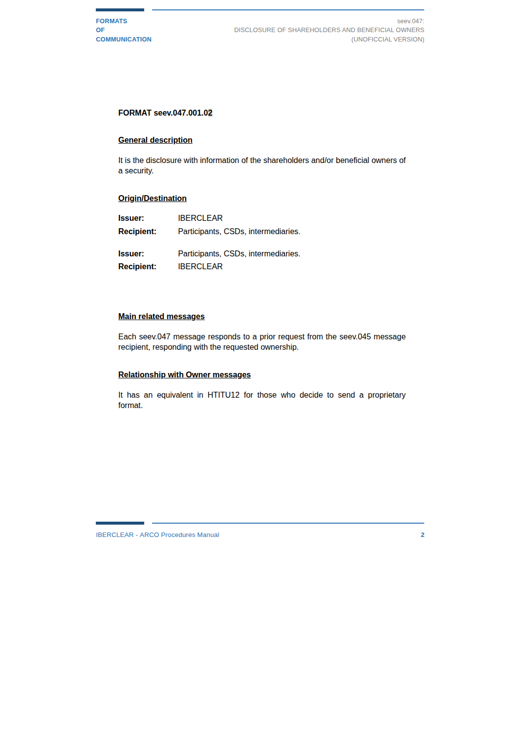FORMATS
OF
COMMUNICATION
seev.047:
DISCLOSURE OF SHAREHOLDERS AND BENEFICIAL OWNERS
(UNOFICCIAL VERSION)
FORMAT seev.047.001.02
General description
It is the disclosure with information of the shareholders and/or beneficial owners of a security.
Origin/Destination
| Issuer: | IBERCLEAR |
| Recipient: | Participants, CSDs, intermediaries. |
| Issuer: | Participants, CSDs, intermediaries. |
| Recipient: | IBERCLEAR |
Main related messages
Each seev.047 message responds to a prior request from the seev.045 message recipient, responding with the requested ownership.
Relationship with Owner messages
It has an equivalent in HTITU12 for those who decide to send a proprietary format.
IBERCLEAR - ARCO Procedures Manual
2